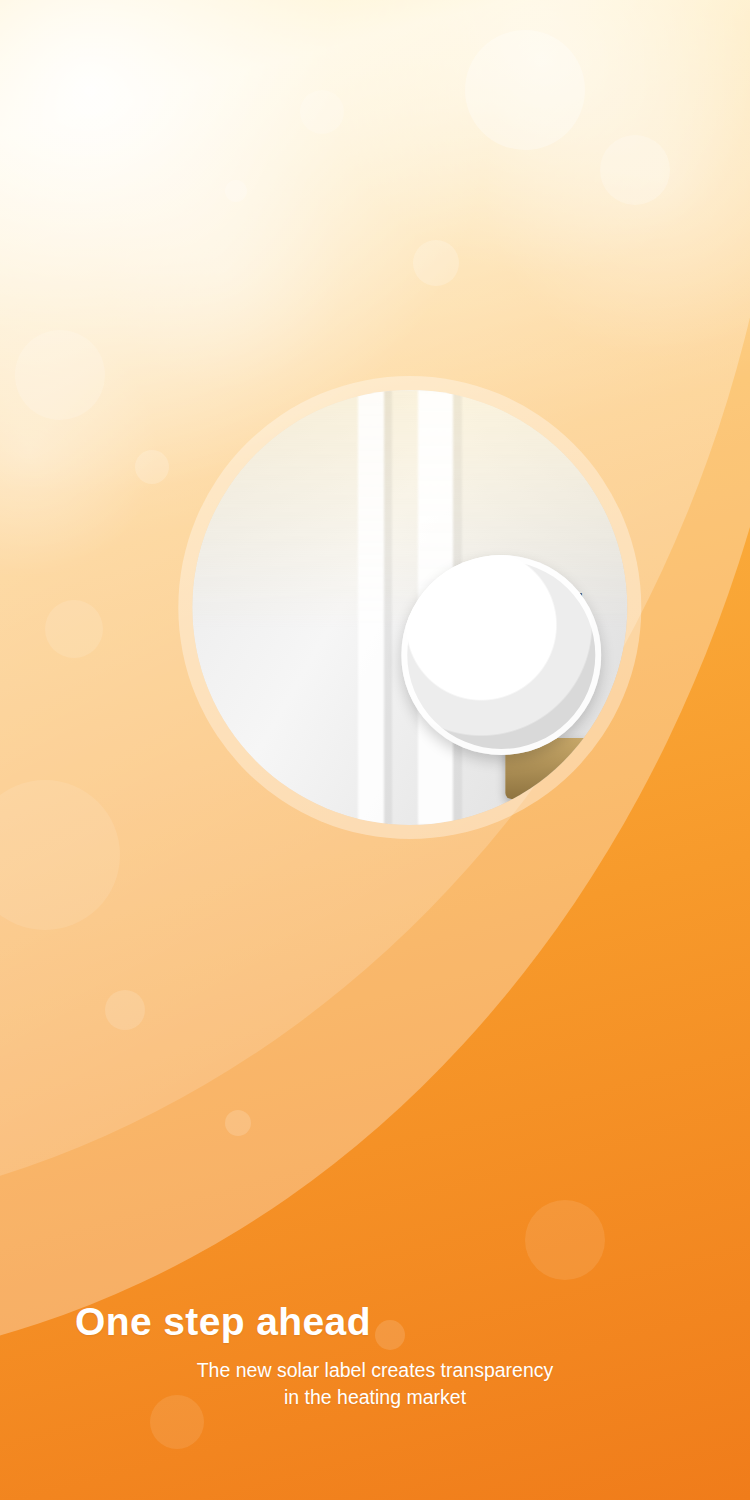✱ 1 ▶ 5 4 3
One step ahead
The new solar label creates transparency
in the heating market